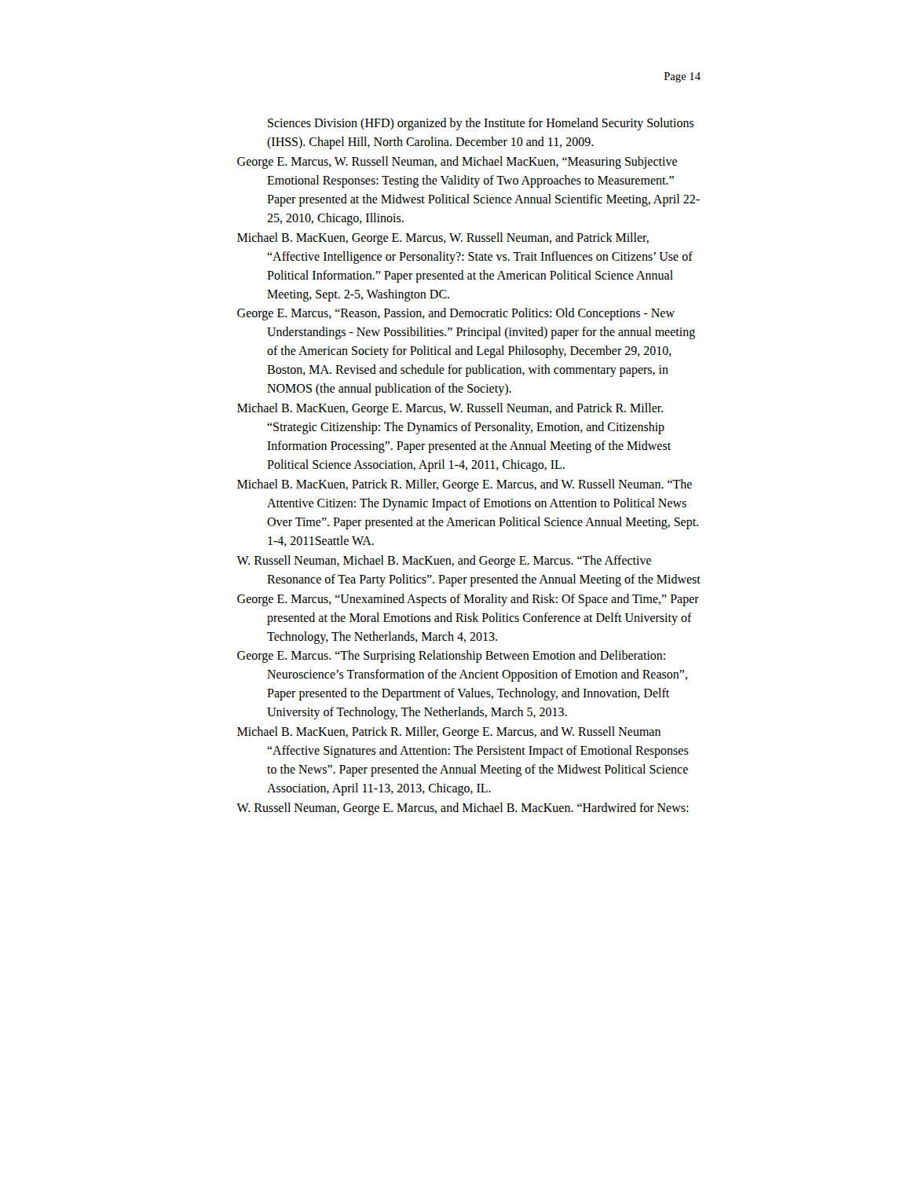Page 14
Sciences Division (HFD) organized by the Institute for Homeland Security Solutions (IHSS). Chapel Hill, North Carolina. December 10 and 11, 2009.
George E. Marcus, W. Russell Neuman, and Michael MacKuen, “Measuring Subjective Emotional Responses: Testing the Validity of Two Approaches to Measurement.” Paper presented at the Midwest Political Science Annual Scientific Meeting, April 22-25, 2010, Chicago, Illinois.
Michael B. MacKuen, George E. Marcus, W. Russell Neuman, and Patrick Miller, “Affective Intelligence or Personality?: State vs. Trait Influences on Citizens’ Use of Political Information.” Paper presented at the American Political Science Annual Meeting, Sept. 2-5, Washington DC.
George E. Marcus, “Reason, Passion, and Democratic Politics: Old Conceptions - New Understandings - New Possibilities.” Principal (invited) paper for the annual meeting of the American Society for Political and Legal Philosophy, December 29, 2010, Boston, MA. Revised and schedule for publication, with commentary papers, in NOMOS (the annual publication of the Society).
Michael B. MacKuen, George E. Marcus, W. Russell Neuman, and Patrick R. Miller. “Strategic Citizenship: The Dynamics of Personality, Emotion, and Citizenship Information Processing”. Paper presented at the Annual Meeting of the Midwest Political Science Association, April 1-4, 2011, Chicago, IL.
Michael B. MacKuen, Patrick R. Miller, George E. Marcus, and W. Russell Neuman. “The Attentive Citizen: The Dynamic Impact of Emotions on Attention to Political News Over Time”. Paper presented at the American Political Science Annual Meeting, Sept. 1-4, 2011Seattle WA.
W. Russell Neuman, Michael B. MacKuen, and George E. Marcus. “The Affective Resonance of Tea Party Politics”. Paper presented the Annual Meeting of the Midwest
George E. Marcus, “Unexamined Aspects of Morality and Risk: Of Space and Time,” Paper presented at the Moral Emotions and Risk Politics Conference at Delft University of Technology, The Netherlands, March 4, 2013.
George E. Marcus. “The Surprising Relationship Between Emotion and Deliberation: Neuroscience’s Transformation of the Ancient Opposition of Emotion and Reason”, Paper presented to the Department of Values, Technology, and Innovation, Delft University of Technology, The Netherlands, March 5, 2013.
Michael B. MacKuen, Patrick R. Miller, George E. Marcus, and W. Russell Neuman “Affective Signatures and Attention: The Persistent Impact of Emotional Responses to the News”. Paper presented the Annual Meeting of the Midwest Political Science Association, April 11-13, 2013, Chicago, IL.
W. Russell Neuman, George E. Marcus, and Michael B. MacKuen. “Hardwired for News: